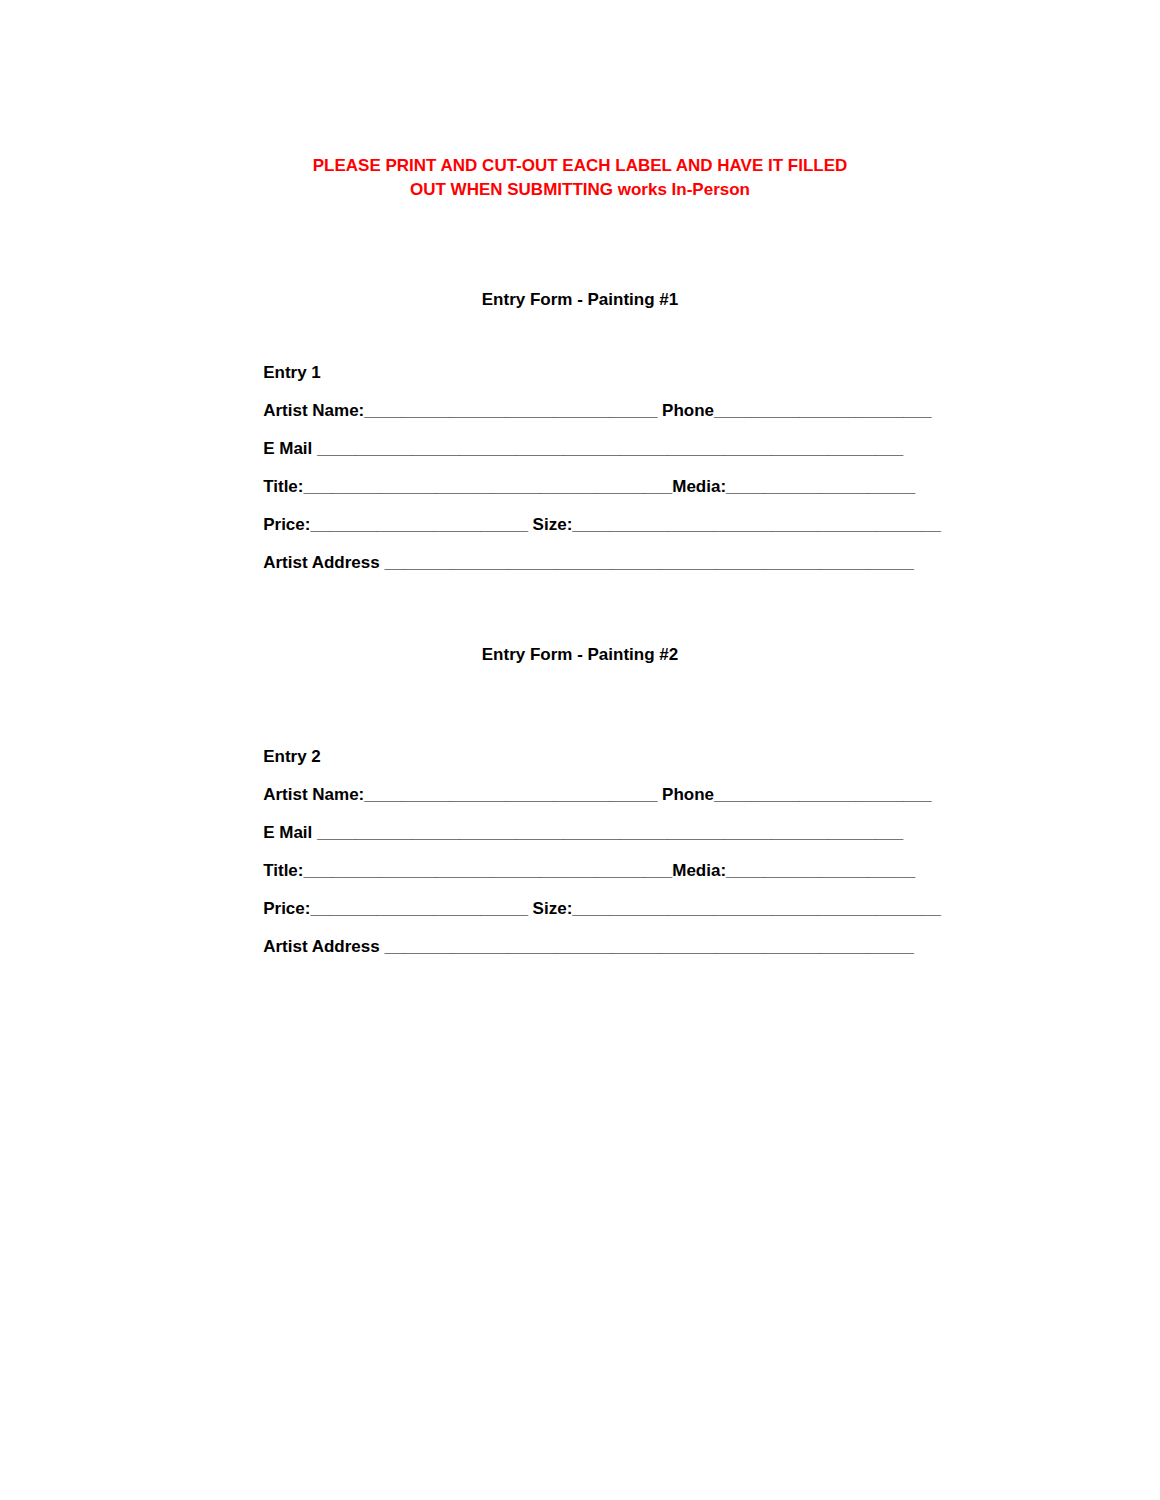PLEASE PRINT AND CUT-OUT EACH LABEL AND HAVE IT FILLED OUT WHEN SUBMITTING works In-Person
Entry Form - Painting #1
Entry 1
Artist Name:_______________________________ Phone_______________________
E Mail ______________________________________________________________
Title:_______________________________________Media:____________________
Price:_______________________ Size:_______________________________________
Artist Address ________________________________________________________
Entry Form - Painting #2
Entry 2
Artist Name:_______________________________ Phone_______________________
E Mail ______________________________________________________________
Title:_______________________________________Media:____________________
Price:_______________________ Size:_______________________________________
Artist Address ________________________________________________________